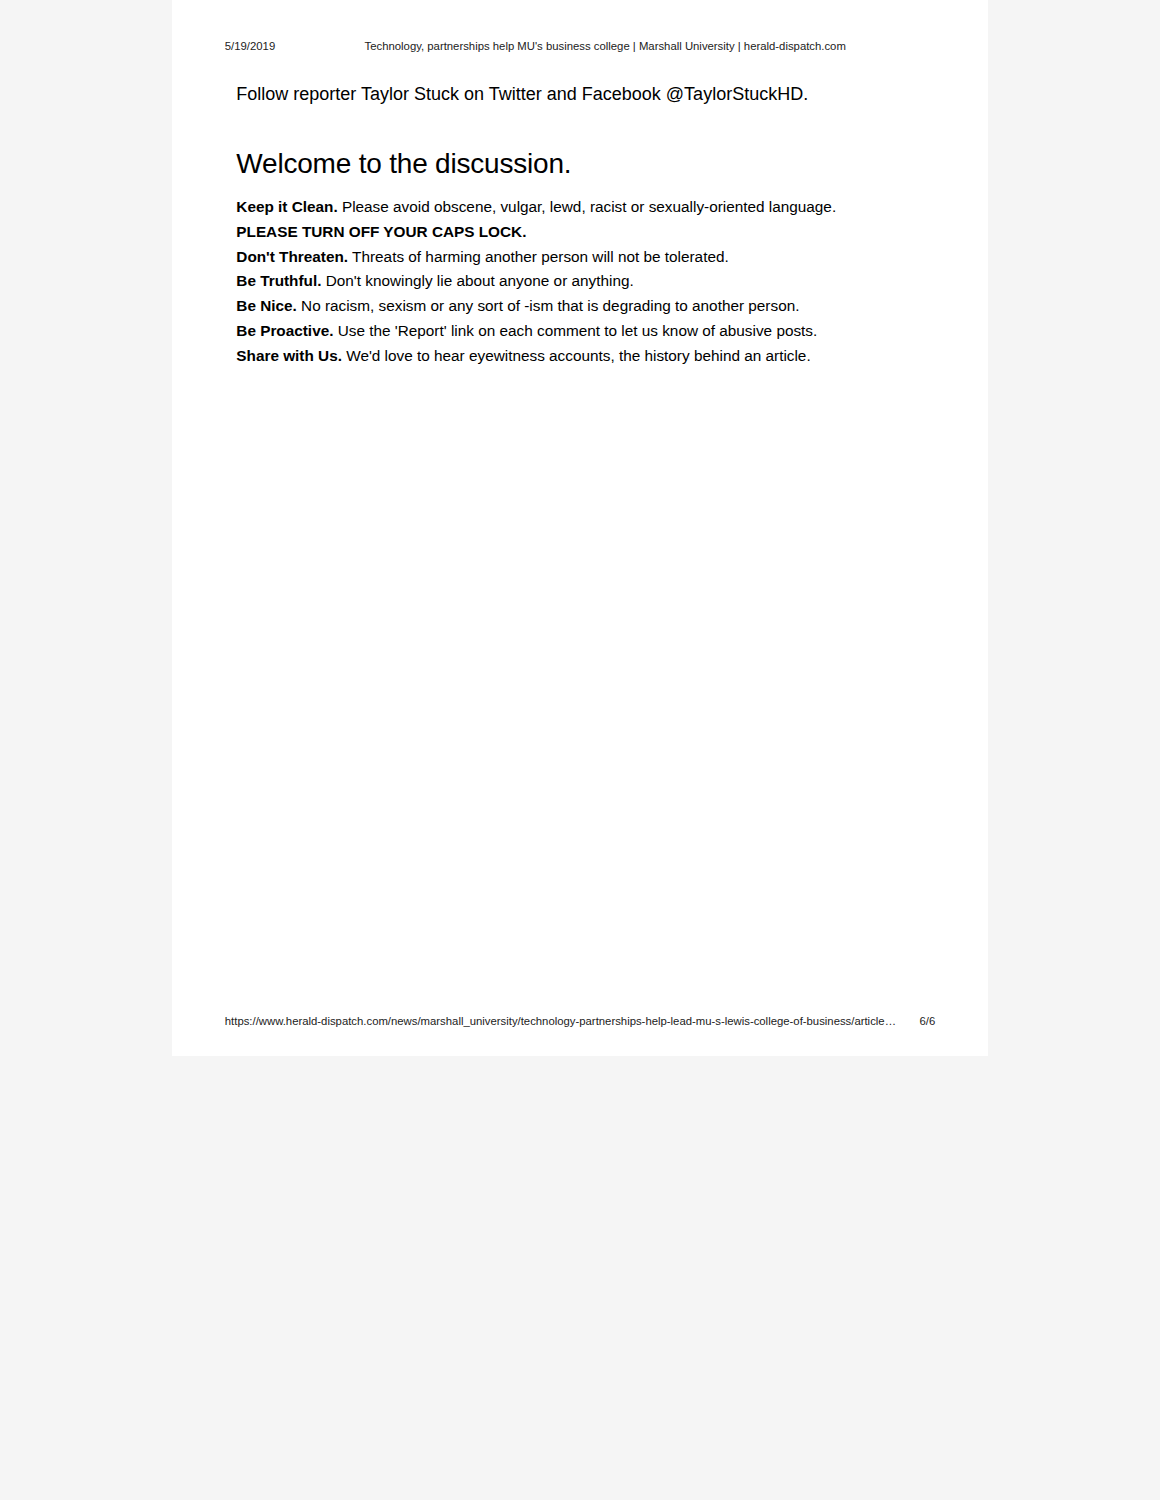5/19/2019 Technology, partnerships help MU's business college | Marshall University | herald-dispatch.com
Follow reporter Taylor Stuck on Twitter and Facebook @TaylorStuckHD.
Welcome to the discussion.
Keep it Clean. Please avoid obscene, vulgar, lewd, racist or sexually-oriented language.
PLEASE TURN OFF YOUR CAPS LOCK.
Don't Threaten. Threats of harming another person will not be tolerated.
Be Truthful. Don't knowingly lie about anyone or anything.
Be Nice. No racism, sexism or any sort of -ism that is degrading to another person.
Be Proactive. Use the 'Report' link on each comment to let us know of abusive posts.
Share with Us. We'd love to hear eyewitness accounts, the history behind an article.
https://www.herald-dispatch.com/news/marshall_university/technology-partnerships-help-lead-mu-s-lewis-college-of-business/article_00686dbc-02d3-… 6/6